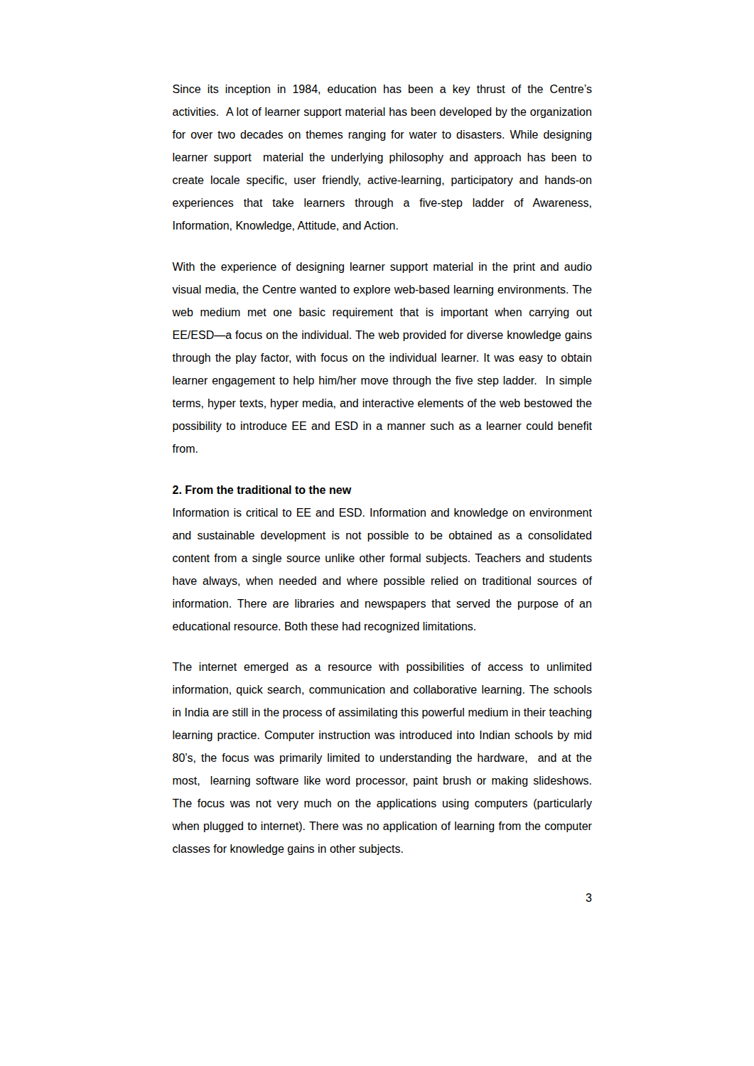Since its inception in 1984, education has been a key thrust of the Centre’s activities. A lot of learner support material has been developed by the organization for over two decades on themes ranging for water to disasters. While designing learner support material the underlying philosophy and approach has been to create locale specific, user friendly, active-learning, participatory and hands-on experiences that take learners through a five-step ladder of Awareness, Information, Knowledge, Attitude, and Action.
With the experience of designing learner support material in the print and audio visual media, the Centre wanted to explore web-based learning environments. The web medium met one basic requirement that is important when carrying out EE/ESD—a focus on the individual. The web provided for diverse knowledge gains through the play factor, with focus on the individual learner. It was easy to obtain learner engagement to help him/her move through the five step ladder. In simple terms, hyper texts, hyper media, and interactive elements of the web bestowed the possibility to introduce EE and ESD in a manner such as a learner could benefit from.
2. From the traditional to the new
Information is critical to EE and ESD. Information and knowledge on environment and sustainable development is not possible to be obtained as a consolidated content from a single source unlike other formal subjects. Teachers and students have always, when needed and where possible relied on traditional sources of information. There are libraries and newspapers that served the purpose of an educational resource. Both these had recognized limitations.
The internet emerged as a resource with possibilities of access to unlimited information, quick search, communication and collaborative learning. The schools in India are still in the process of assimilating this powerful medium in their teaching learning practice. Computer instruction was introduced into Indian schools by mid 80’s, the focus was primarily limited to understanding the hardware, and at the most, learning software like word processor, paint brush or making slideshows. The focus was not very much on the applications using computers (particularly when plugged to internet). There was no application of learning from the computer classes for knowledge gains in other subjects.
3